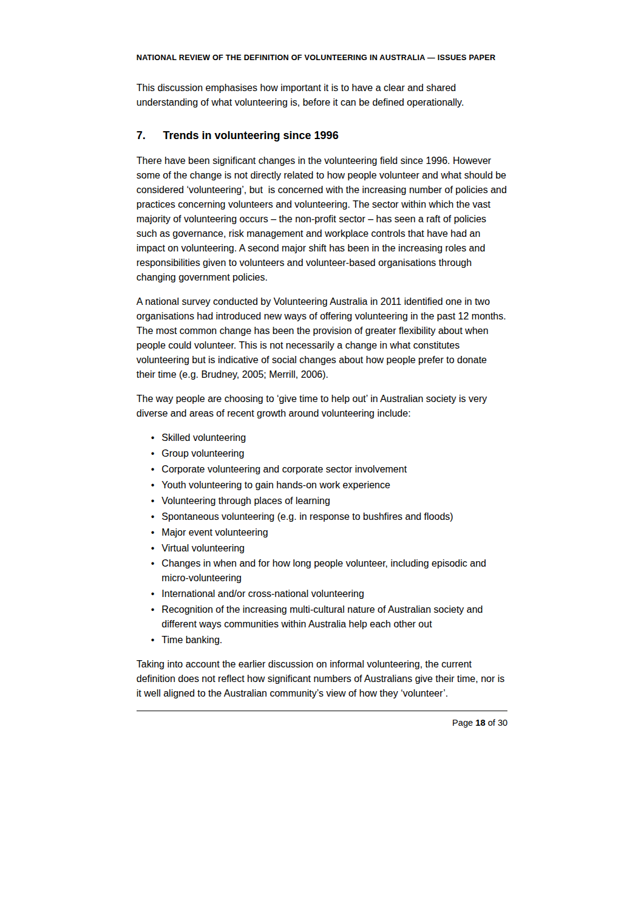NATIONAL REVIEW OF THE DEFINITION OF VOLUNTEERING IN AUSTRALIA — ISSUES PAPER
This discussion emphasises how important it is to have a clear and shared understanding of what volunteering is, before it can be defined operationally.
7. Trends in volunteering since 1996
There have been significant changes in the volunteering field since 1996. However some of the change is not directly related to how people volunteer and what should be considered ‘volunteering’, but is concerned with the increasing number of policies and practices concerning volunteers and volunteering. The sector within which the vast majority of volunteering occurs – the non-profit sector – has seen a raft of policies such as governance, risk management and workplace controls that have had an impact on volunteering. A second major shift has been in the increasing roles and responsibilities given to volunteers and volunteer-based organisations through changing government policies.
A national survey conducted by Volunteering Australia in 2011 identified one in two organisations had introduced new ways of offering volunteering in the past 12 months. The most common change has been the provision of greater flexibility about when people could volunteer. This is not necessarily a change in what constitutes volunteering but is indicative of social changes about how people prefer to donate their time (e.g. Brudney, 2005; Merrill, 2006).
The way people are choosing to ‘give time to help out’ in Australian society is very diverse and areas of recent growth around volunteering include:
Skilled volunteering
Group volunteering
Corporate volunteering and corporate sector involvement
Youth volunteering to gain hands-on work experience
Volunteering through places of learning
Spontaneous volunteering (e.g. in response to bushfires and floods)
Major event volunteering
Virtual volunteering
Changes in when and for how long people volunteer, including episodic and micro-volunteering
International and/or cross-national volunteering
Recognition of the increasing multi-cultural nature of Australian society and different ways communities within Australia help each other out
Time banking.
Taking into account the earlier discussion on informal volunteering, the current definition does not reflect how significant numbers of Australians give their time, nor is it well aligned to the Australian community’s view of how they ‘volunteer’.
Page 18 of 30